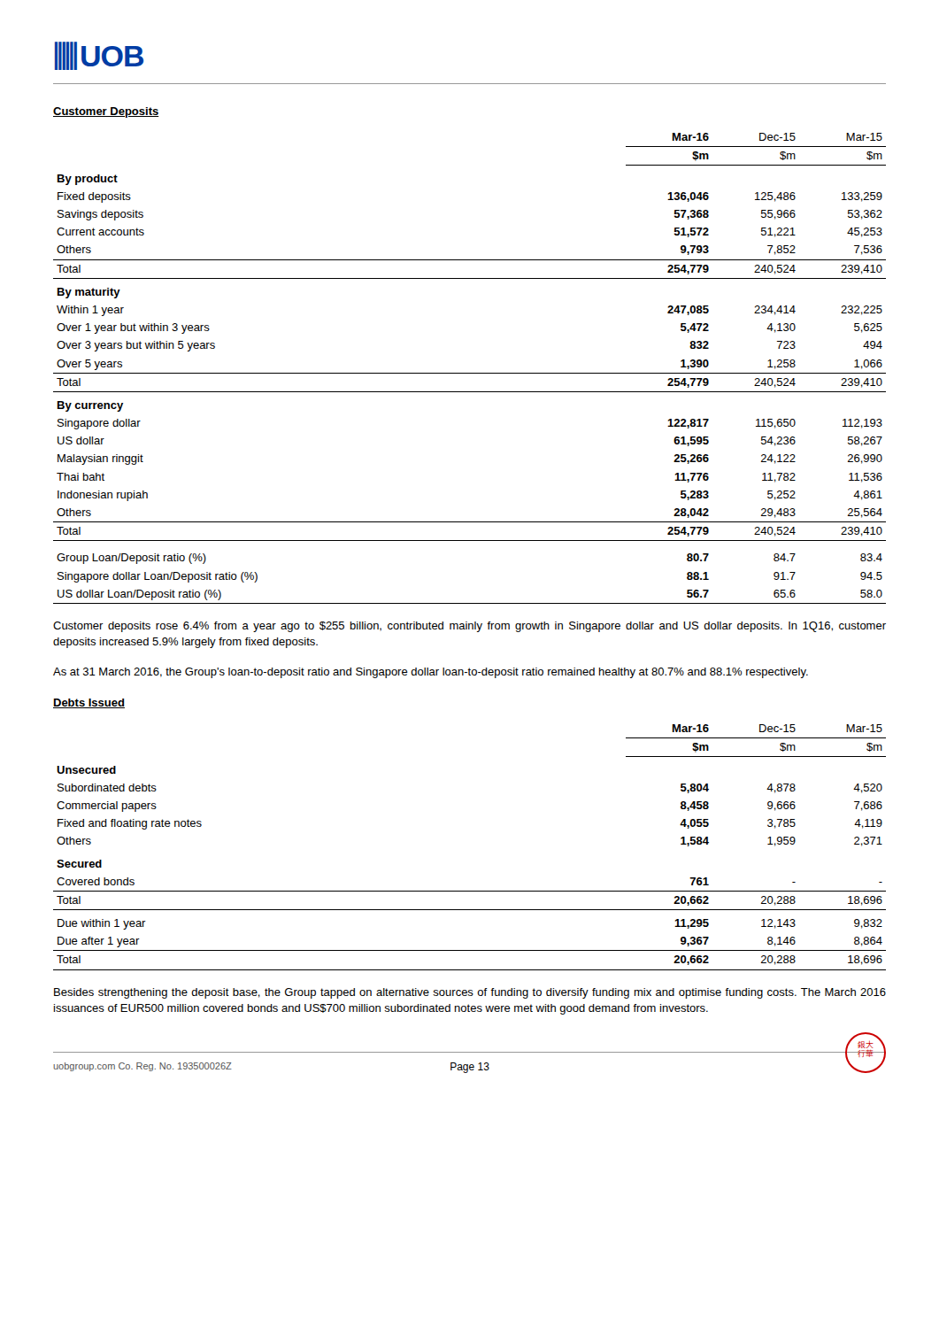⫼⫼UOB
Customer Deposits
| | Mar-16 | Dec-15 | Mar-15 |
| | $m | $m | $m |
| By product | | | |
| Fixed deposits | 136,046 | 125,486 | 133,259 |
| Savings deposits | 57,368 | 55,966 | 53,362 |
| Current accounts | 51,572 | 51,221 | 45,253 |
| Others | 9,793 | 7,852 | 7,536 |
| Total | 254,779 | 240,524 | 239,410 |
| By maturity | | | |
| Within 1 year | 247,085 | 234,414 | 232,225 |
| Over 1 year but within 3 years | 5,472 | 4,130 | 5,625 |
| Over 3 years but within 5 years | 832 | 723 | 494 |
| Over 5 years | 1,390 | 1,258 | 1,066 |
| Total | 254,779 | 240,524 | 239,410 |
| By currency | | | |
| Singapore dollar | 122,817 | 115,650 | 112,193 |
| US dollar | 61,595 | 54,236 | 58,267 |
| Malaysian ringgit | 25,266 | 24,122 | 26,990 |
| Thai baht | 11,776 | 11,782 | 11,536 |
| Indonesian rupiah | 5,283 | 5,252 | 4,861 |
| Others | 28,042 | 29,483 | 25,564 |
| Total | 254,779 | 240,524 | 239,410 |
| Group Loan/Deposit ratio (%) | 80.7 | 84.7 | 83.4 |
| Singapore dollar Loan/Deposit ratio (%) | 88.1 | 91.7 | 94.5 |
| US dollar Loan/Deposit ratio (%) | 56.7 | 65.6 | 58.0 |
Customer deposits rose 6.4% from a year ago to $255 billion, contributed mainly from growth in Singapore dollar and US dollar deposits. In 1Q16, customer deposits increased 5.9% largely from fixed deposits.
As at 31 March 2016, the Group's loan-to-deposit ratio and Singapore dollar loan-to-deposit ratio remained healthy at 80.7% and 88.1% respectively.
Debts Issued
| | Mar-16 | Dec-15 | Mar-15 |
| | $m | $m | $m |
| Unsecured | | | |
| Subordinated debts | 5,804 | 4,878 | 4,520 |
| Commercial papers | 8,458 | 9,666 | 7,686 |
| Fixed and floating rate notes | 4,055 | 3,785 | 4,119 |
| Others | 1,584 | 1,959 | 2,371 |
| Secured | | | |
| Covered bonds | 761 | - | - |
| Total | 20,662 | 20,288 | 18,696 |
| Due within 1 year | 11,295 | 12,143 | 9,832 |
| Due after 1 year | 9,367 | 8,146 | 8,864 |
| Total | 20,662 | 20,288 | 18,696 |
Besides strengthening the deposit base, the Group tapped on alternative sources of funding to diversify funding mix and optimise funding costs. The March 2016 issuances of EUR500 million covered bonds and US$700 million subordinated notes were met with good demand from investors.
uobgroup.com Co. Reg. No. 193500026Z Page 13
銀大
行華